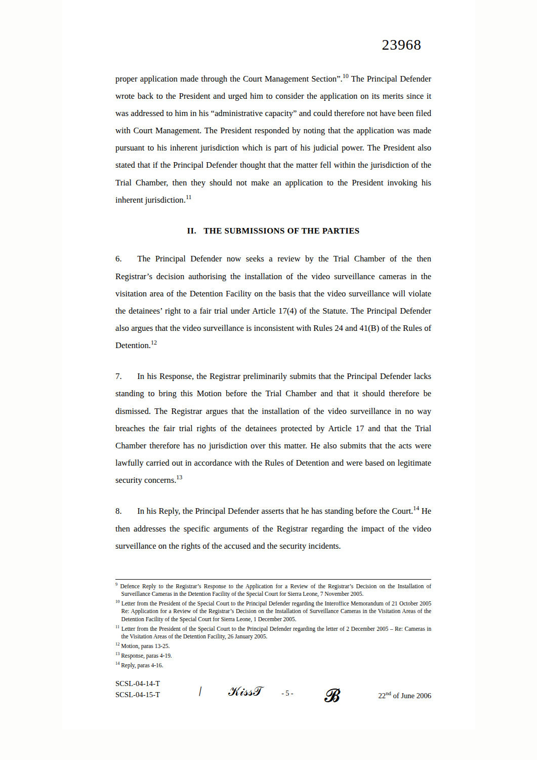23968
proper application made through the Court Management Section”.10 The Principal Defender wrote back to the President and urged him to consider the application on its merits since it was addressed to him in his “administrative capacity” and could therefore not have been filed with Court Management. The President responded by noting that the application was made pursuant to his inherent jurisdiction which is part of his judicial power. The President also stated that if the Principal Defender thought that the matter fell within the jurisdiction of the Trial Chamber, then they should not make an application to the President invoking his inherent jurisdiction.11
II. THE SUBMISSIONS OF THE PARTIES
6. The Principal Defender now seeks a review by the Trial Chamber of the then Registrar’s decision authorising the installation of the video surveillance cameras in the visitation area of the Detention Facility on the basis that the video surveillance will violate the detainees’ right to a fair trial under Article 17(4) of the Statute. The Principal Defender also argues that the video surveillance is inconsistent with Rules 24 and 41(B) of the Rules of Detention.12
7. In his Response, the Registrar preliminarily submits that the Principal Defender lacks standing to bring this Motion before the Trial Chamber and that it should therefore be dismissed. The Registrar argues that the installation of the video surveillance in no way breaches the fair trial rights of the detainees protected by Article 17 and that the Trial Chamber therefore has no jurisdiction over this matter. He also submits that the acts were lawfully carried out in accordance with the Rules of Detention and were based on legitimate security concerns.13
8. In his Reply, the Principal Defender asserts that he has standing before the Court.14 He then addresses the specific arguments of the Registrar regarding the impact of the video surveillance on the rights of the accused and the security incidents.
9 Defence Reply to the Registrar’s Response to the Application for a Review of the Registrar’s Decision on the Installation of Surveillance Cameras in the Detention Facility of the Special Court for Sierra Leone, 7 November 2005.
10 Letter from the President of the Special Court to the Principal Defender regarding the Interoffice Memorandum of 21 October 2005 Re: Application for a Review of the Registrar’s Decision on the Installation of Surveillance Cameras in the Visitation Areas of the Detention Facility of the Special Court for Sierra Leone, 1 December 2005.
11 Letter from the President of the Special Court to the Principal Defender regarding the letter of 2 December 2005 – Re: Cameras in the Visitation Areas of the Detention Facility, 26 January 2005.
12 Motion, paras 13-25.
13 Response, paras 4-19.
14 Reply, paras 4-16.
SCSL-04-14-T
SCSL-04-15-T
/ 𝒦𝒾𝓈𝓈𝒯 - 5 - 𝓑
22nd of June 2006